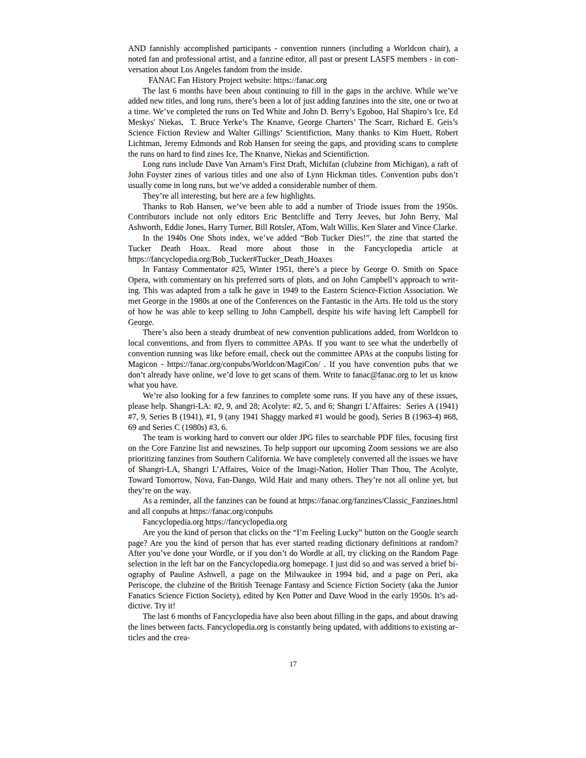AND fannishly accomplished participants - convention runners (including a Worldcon chair), a noted fan and professional artist, and a fanzine editor, all past or present LASFS members - in conversation about Los Angeles fandom from the inside.
FANAC Fan History Project website: https://fanac.org
The last 6 months have been about continuing to fill in the gaps in the archive. While we’ve added new titles, and long runs, there’s been a lot of just adding fanzines into the site, one or two at a time. We’ve completed the runs on Ted White and John D. Berry’s Egoboo, Hal Shapiro’s Ice, Ed Meskys' Niekas, T. Bruce Yerke’s The Knanve, George Charters’ The Scarr, Richard E. Geis’s Science Fiction Review and Walter Gillings’ Scientifiction, Many thanks to Kim Huett, Robert Lichtman, Jeremy Edmonds and Rob Hansen for seeing the gaps, and providing scans to complete the runs on hard to find zines Ice, The Knanve, Niekas and Scientifiction.
Long runs include Dave Van Arnam’s First Draft, Michifan (clubzine from Michigan), a raft of John Foyster zines of various titles and one also of Lynn Hickman titles. Convention pubs don’t usually come in long runs, but we’ve added a considerable number of them.
They’re all interesting, but here are a few highlights.
Thanks to Rob Hansen, we’ve been able to add a number of Triode issues from the 1950s. Contributors include not only editors Eric Bentcliffe and Terry Jeeves, but John Berry, Mal Ashworth, Eddie Jones, Harry Turner, Bill Rotsler, ATom, Walt Willis, Ken Slater and Vince Clarke.
In the 1940s One Shots index, we’ve added “Bob Tucker Dies!”, the zine that started the Tucker Death Hoax. Read more about those in the Fancyclopedia article at https://fancyclopedia.org/Bob_Tucker#Tucker_Death_Hoaxes
In Fantasy Commentator #25, Winter 1951, there’s a piece by George O. Smith on Space Opera, with commentary on his preferred sorts of plots, and on John Campbell’s approach to writing. This was adapted from a talk he gave in 1949 to the Eastern Science-Fiction Association. We met George in the 1980s at one of the Conferences on the Fantastic in the Arts. He told us the story of how he was able to keep selling to John Campbell, despite his wife having left Campbell for George.
There’s also been a steady drumbeat of new convention publications added, from Worldcon to local conventions, and from flyers to committee APAs. If you want to see what the underbelly of convention running was like before email, check out the committee APAs at the conpubs listing for Magicon - https://fanac.org/conpubs/Worldcon/MagiCon/ . If you have convention pubs that we don’t already have online, we’d love to get scans of them. Write to fanac@fanac.org to let us know what you have.
We’re also looking for a few fanzines to complete some runs. If you have any of these issues, please help. Shangri-LA: #2, 9, and 28; Acolyte: #2, 5, and 6; Shangri L’Affaires: Series A (1941) #7, 9, Series B (1941), #1, 9 (any 1941 Shaggy marked #1 would be good), Series B (1963-4) #68, 69 and Series C (1980s) #3, 6.
The team is working hard to convert our older JPG files to searchable PDF files, focusing first on the Core Fanzine list and newszines. To help support our upcoming Zoom sessions we are also prioritizing fanzines from Southern California. We have completely converted all the issues we have of Shangri-LA, Shangri L’Affaires, Voice of the Imagi-Nation, Holier Than Thou, The Acolyte, Toward Tomorrow, Nova, Fan-Dango, Wild Hair and many others. They’re not all online yet, but they’re on the way.
As a reminder, all the fanzines can be found at https://fanac.org/fanzines/Classic_Fanzines.html and all conpubs at https://fanac.org/conpubs
Fancyclopedia.org https://fancyclopedia.org
Are you the kind of person that clicks on the “I’m Feeling Lucky” button on the Google search page? Are you the kind of person that has ever started reading dictionary definitions at random? After you’ve done your Wordle, or if you don’t do Wordle at all, try clicking on the Random Page selection in the left bar on the Fancyclopedia.org homepage. I just did so and was served a brief biography of Pauline Ashwell, a page on the Milwaukee in 1994 bid, and a page on Peri, aka Periscope, the clubzine of the British Teenage Fantasy and Science Fiction Society (aka the Junior Fanatics Science Fiction Society), edited by Ken Potter and Dave Wood in the early 1950s. It’s addictive. Try it!
The last 6 months of Fancyclopedia have also been about filling in the gaps, and about drawing the lines between facts. Fancyclopedia.org is constantly being updated, with additions to existing articles and the crea-
17